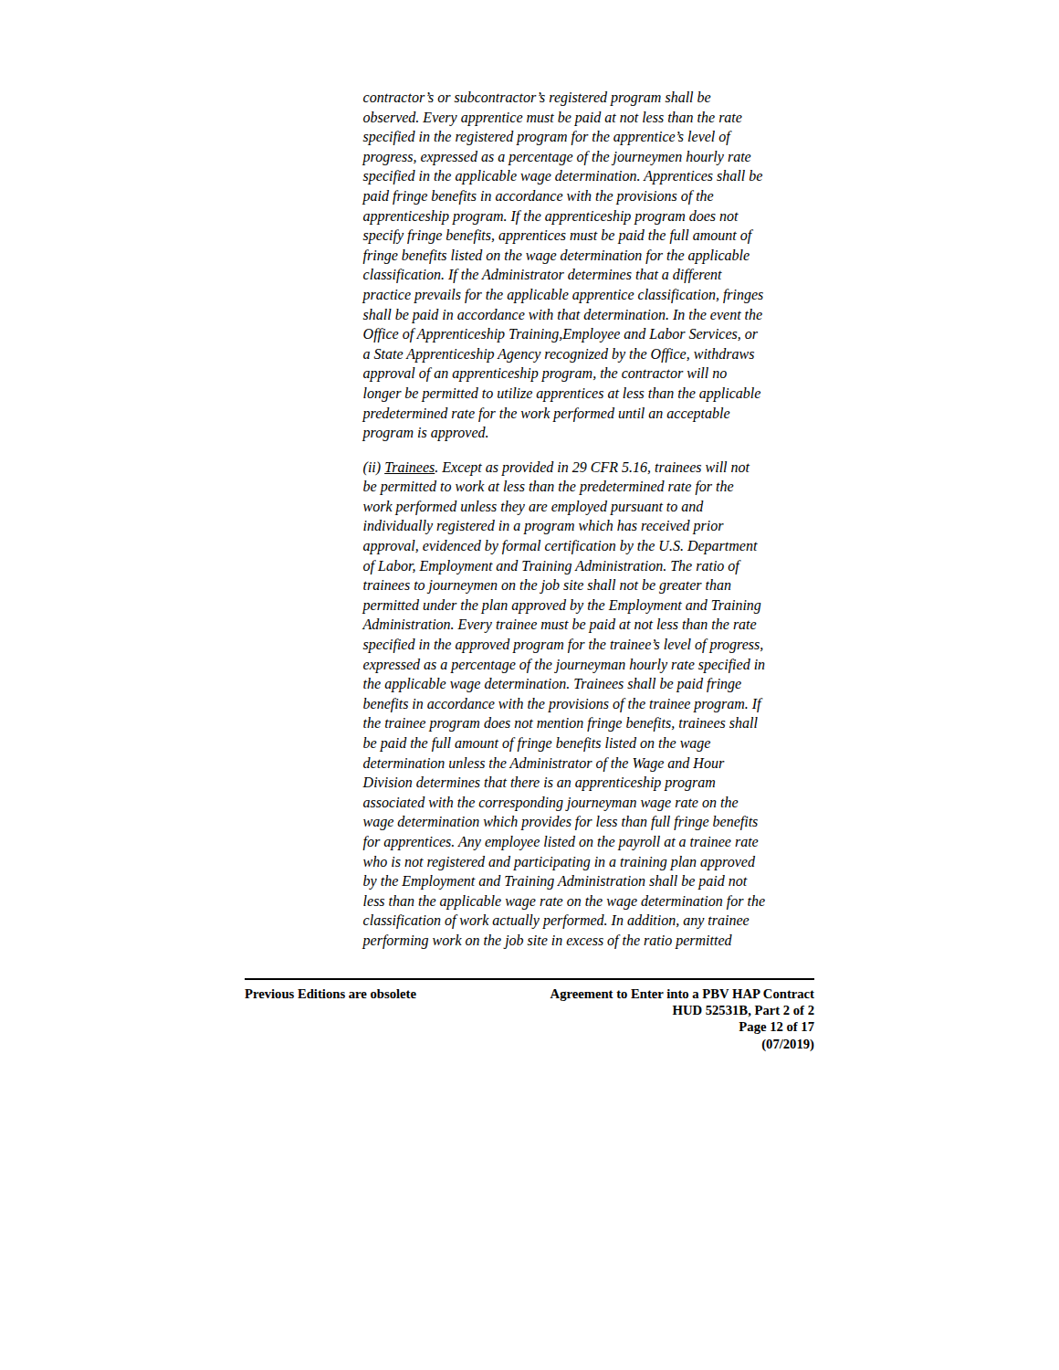contractor’s or subcontractor’s registered program shall be observed. Every apprentice must be paid at not less than the rate specified in the registered program for the apprentice’s level of progress, expressed as a percentage of the journeymen hourly rate specified in the applicable wage determination. Apprentices shall be paid fringe benefits in accordance with the provisions of the apprenticeship program. If the apprenticeship program does not specify fringe benefits, apprentices must be paid the full amount of fringe benefits listed on the wage determination for the applicable classification. If the Administrator determines that a different practice prevails for the applicable apprentice classification, fringes shall be paid in accordance with that determination. In the event the Office of Apprenticeship Training,Employee and Labor Services, or a State Apprenticeship Agency recognized by the Office, withdraws approval of an apprenticeship program, the contractor will no longer be permitted to utilize apprentices at less than the applicable predetermined rate for the work performed until an acceptable program is approved.
(ii) Trainees. Except as provided in 29 CFR 5.16, trainees will not be permitted to work at less than the predetermined rate for the work performed unless they are employed pursuant to and individually registered in a program which has received prior approval, evidenced by formal certification by the U.S. Department of Labor, Employment and Training Administration. The ratio of trainees to journeymen on the job site shall not be greater than permitted under the plan approved by the Employment and Training Administration. Every trainee must be paid at not less than the rate specified in the approved program for the trainee’s level of progress, expressed as a percentage of the journeyman hourly rate specified in the applicable wage determination. Trainees shall be paid fringe benefits in accordance with the provisions of the trainee program. If the trainee program does not mention fringe benefits, trainees shall be paid the full amount of fringe benefits listed on the wage determination unless the Administrator of the Wage and Hour Division determines that there is an apprenticeship program associated with the corresponding journeyman wage rate on the wage determination which provides for less than full fringe benefits for apprentices. Any employee listed on the payroll at a trainee rate who is not registered and participating in a training plan approved by the Employment and Training Administration shall be paid not less than the applicable wage rate on the wage determination for the classification of work actually performed. In addition, any trainee performing work on the job site in excess of the ratio permitted
| Previous Editions are obsolete | Agreement to Enter into a PBV HAP Contract HUD 52531B, Part 2 of 2 Page 12 of 17 (07/2019) |